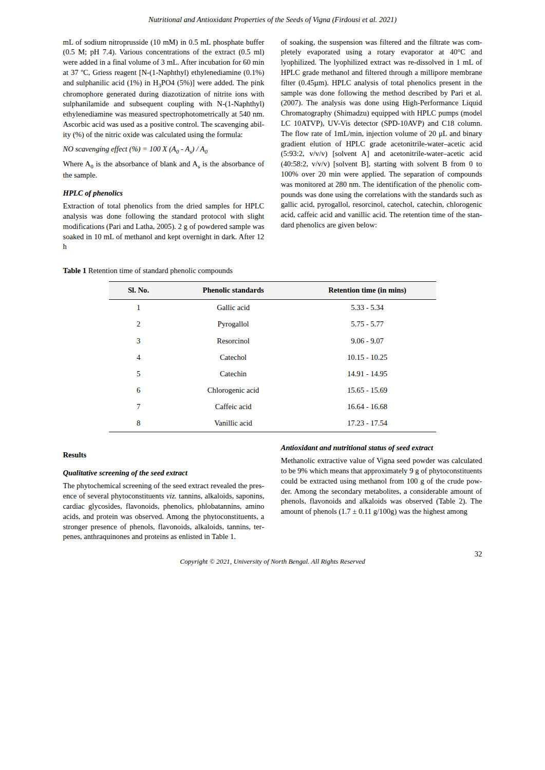Nutritional and Antioxidant Properties of the Seeds of Vigna (Firdousi et al. 2021)
mL of sodium nitroprusside (10 mM) in 0.5 mL phosphate buffer (0.5 M; pH 7.4). Various concentrations of the extract (0.5 ml) were added in a final volume of 3 mL. After incubation for 60 min at 37 ºC, Griess reagent [N-(1-Naphthyl) ethylenediamine (0.1%) and sulphanilic acid (1%) in H3PO4 (5%)] were added. The pink chromophore generated during diazotization of nitrite ions with sulphanilamide and subsequent coupling with N-(1-Naphthyl) ethylenediamine was measured spectrophotometrically at 540 nm. Ascorbic acid was used as a positive control. The scavenging ability (%) of the nitric oxide was calculated using the formula:
NO scavenging effect (%) = 100 X (A0 - As) / A0
Where A0 is the absorbance of blank and As is the absorbance of the sample.
HPLC of phenolics
Extraction of total phenolics from the dried samples for HPLC analysis was done following the standard protocol with slight modifications (Pari and Latha, 2005). 2 g of powdered sample was soaked in 10 mL of methanol and kept overnight in dark. After 12 h
of soaking, the suspension was filtered and the filtrate was completely evaporated using a rotary evaporator at 40°C and lyophilized. The lyophilized extract was re-dissolved in 1 mL of HPLC grade methanol and filtered through a millipore membrane filter (0.45µm). HPLC analysis of total phenolics present in the sample was done following the method described by Pari et al. (2007). The analysis was done using High-Performance Liquid Chromatography (Shimadzu) equipped with HPLC pumps (model LC 10ATVP), UV-Vis detector (SPD-10AVP) and C18 column. The flow rate of 1mL/min, injection volume of 20 μL and binary gradient elution of HPLC grade acetonitrile-water–acetic acid (5:93:2, v/v/v) [solvent A] and acetonitrile-water–acetic acid (40:58:2, v/v/v) [solvent B], starting with solvent B from 0 to 100% over 20 min were applied. The separation of compounds was monitored at 280 nm. The identification of the phenolic compounds was done using the correlations with the standards such as gallic acid, pyrogallol, resorcinol, catechol, catechin, chlorogenic acid, caffeic acid and vanillic acid. The retention time of the standard phenolics are given below:
Table 1 Retention time of standard phenolic compounds
| Sl. No. | Phenolic standards | Retention time (in mins) |
| --- | --- | --- |
| 1 | Gallic acid | 5.33 - 5.34 |
| 2 | Pyrogallol | 5.75 - 5.77 |
| 3 | Resorcinol | 9.06 - 9.07 |
| 4 | Catechol | 10.15 - 10.25 |
| 5 | Catechin | 14.91 - 14.95 |
| 6 | Chlorogenic acid | 15.65 - 15.69 |
| 7 | Caffeic acid | 16.64 - 16.68 |
| 8 | Vanillic acid | 17.23 - 17.54 |
Results
Qualitative screening of the seed extract
The phytochemical screening of the seed extract revealed the presence of several phytoconstituents viz. tannins, alkaloids, saponins, cardiac glycosides, flavonoids, phenolics, phlobatannins, amino acids, and protein was observed. Among the phytoconstituents, a stronger presence of phenols, flavonoids, alkaloids, tannins, terpenes, anthraquinones and proteins as enlisted in Table 1.
Antioxidant and nutritional status of seed extract
Methanolic extractive value of Vigna seed powder was calculated to be 9% which means that approximately 9 g of phytoconstituents could be extracted using methanol from 100 g of the crude powder. Among the secondary metabolites, a considerable amount of phenols, flavonoids and alkaloids was observed (Table 2). The amount of phenols (1.7 ± 0.11 g/100g) was the highest among
Copyright © 2021, University of North Bengal. All Rights Reserved 32